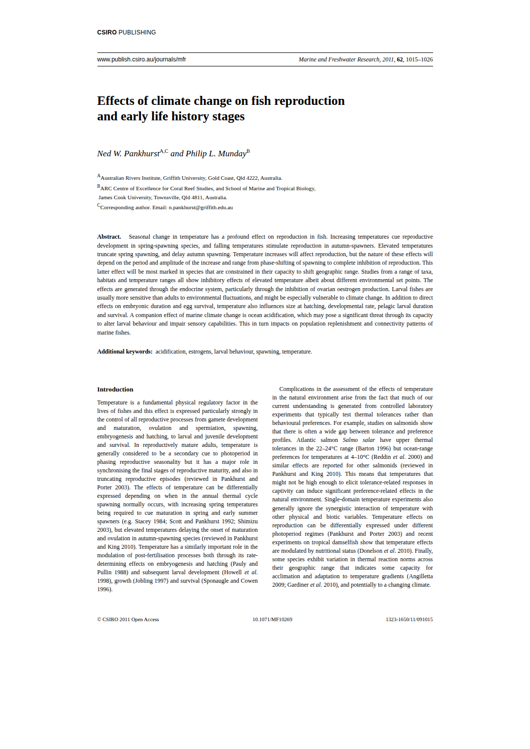CSIRO PUBLISHING
www.publish.csiro.au/journals/mfr Marine and Freshwater Research, 2011, 62, 1015–1026
Effects of climate change on fish reproduction
and early life history stages
Ned W. PankhurstA,C and Philip L. MundayB
AAustralian Rivers Institute, Griffith University, Gold Coast, Qld 4222, Australia.
BARC Centre of Excellence for Coral Reef Studies, and School of Marine and Tropical Biology,
James Cook University, Townsville, Qld 4811, Australia.
CCorresponding author. Email: n.pankhurst@griffith.edu.au
Abstract. Seasonal change in temperature has a profound effect on reproduction in fish. Increasing temperatures cue reproductive development in spring-spawning species, and falling temperatures stimulate reproduction in autumn-spawners. Elevated temperatures truncate spring spawning, and delay autumn spawning. Temperature increases will affect reproduction, but the nature of these effects will depend on the period and amplitude of the increase and range from phase-shifting of spawning to complete inhibition of reproduction. This latter effect will be most marked in species that are constrained in their capacity to shift geographic range. Studies from a range of taxa, habitats and temperature ranges all show inhibitory effects of elevated temperature albeit about different environmental set points. The effects are generated through the endocrine system, particularly through the inhibition of ovarian oestrogen production. Larval fishes are usually more sensitive than adults to environmental fluctuations, and might be especially vulnerable to climate change. In addition to direct effects on embryonic duration and egg survival, temperature also influences size at hatching, developmental rate, pelagic larval duration and survival. A companion effect of marine climate change is ocean acidification, which may pose a significant threat through its capacity to alter larval behaviour and impair sensory capabilities. This in turn impacts on population replenishment and connectivity patterns of marine fishes.
Additional keywords: acidification, estrogens, larval behaviour, spawning, temperature.
Introduction
Temperature is a fundamental physical regulatory factor in the lives of fishes and this effect is expressed particularly strongly in the control of all reproductive processes from gamete development and maturation, ovulation and spermiation, spawning, embryogenesis and hatching, to larval and juvenile development and survival. In reproductively mature adults, temperature is generally considered to be a secondary cue to photoperiod in phasing reproductive seasonality but it has a major role in synchronising the final stages of reproductive maturity, and also in truncating reproductive episodes (reviewed in Pankhurst and Porter 2003). The effects of temperature can be differentially expressed depending on when in the annual thermal cycle spawning normally occurs, with increasing spring temperatures being required to cue maturation in spring and early summer spawners (e.g. Stacey 1984; Scott and Pankhurst 1992; Shimizu 2003), but elevated temperatures delaying the onset of maturation and ovulation in autumn-spawning species (reviewed in Pankhurst and King 2010). Temperature has a similarly important role in the modulation of post-fertilisation processes both through its rate-determining effects on embryogenesis and hatching (Pauly and Pullin 1988) and subsequent larval development (Howell et al. 1998), growth (Jobling 1997) and survival (Sponaugle and Cowen 1996).
Complications in the assessment of the effects of temperature in the natural environment arise from the fact that much of our current understanding is generated from controlled laboratory experiments that typically test thermal tolerances rather than behavioural preferences. For example, studies on salmonids show that there is often a wide gap between tolerance and preference profiles. Atlantic salmon Salmo salar have upper thermal tolerances in the 22–24°C range (Barton 1996) but ocean-range preferences for temperatures at 4–10°C (Reddin et al. 2000) and similar effects are reported for other salmonids (reviewed in Pankhurst and King 2010). This means that temperatures that might not be high enough to elicit tolerance-related responses in captivity can induce significant preference-related effects in the natural environment. Single-domain temperature experiments also generally ignore the synergistic interaction of temperature with other physical and biotic variables. Temperature effects on reproduction can be differentially expressed under different photoperiod regimes (Pankhurst and Porter 2003) and recent experiments on tropical damselfish show that temperature effects are modulated by nutritional status (Donelson et al. 2010). Finally, some species exhibit variation in thermal reaction norms across their geographic range that indicates some capacity for acclimation and adaptation to temperature gradients (Angilletta 2009; Gardiner et al. 2010), and potentially to a changing climate.
© CSIRO 2011 Open Access 10.1071/MF10269 1323-1650/11/091015